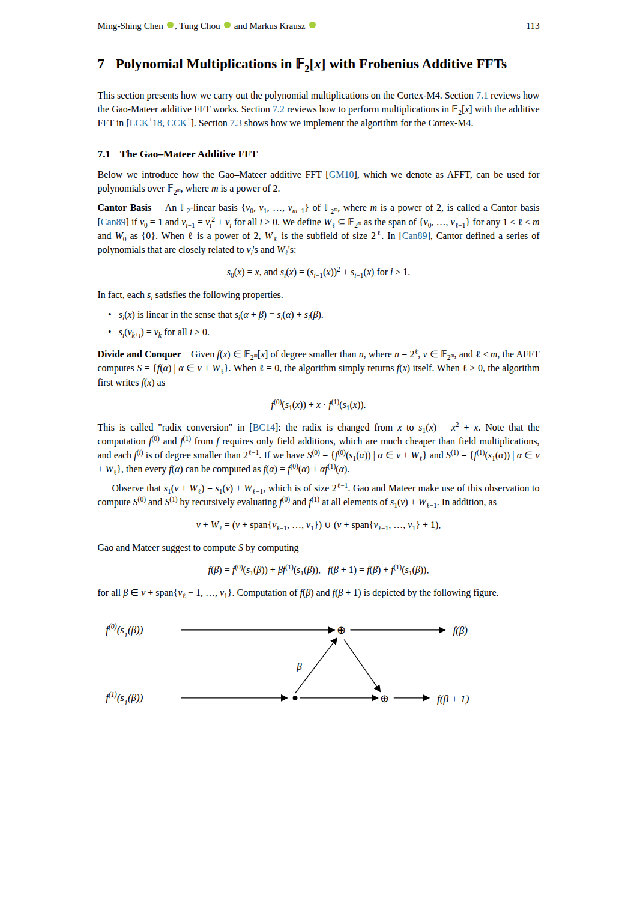Ming-Shing Chen , Tung Chou and Markus Krausz
113
7 Polynomial Multiplications in 𝔽2[x] with Frobenius Additive FFTs
This section presents how we carry out the polynomial multiplications on the Cortex-M4. Section 7.1 reviews how the Gao-Mateer additive FFT works. Section 7.2 reviews how to perform multiplications in 𝔽2[x] with the additive FFT in [LCK+18, CCK+]. Section 7.3 shows how we implement the algorithm for the Cortex-M4.
7.1 The Gao–Mateer Additive FFT
Below we introduce how the Gao–Mateer additive FFT [GM10], which we denote as AFFT, can be used for polynomials over 𝔽2m, where m is a power of 2.
Cantor Basis An 𝔽2-linear basis {v0, v1, …, vm−1} of 𝔽2m, where m is a power of 2, is called a Cantor basis [Can89] if v0 = 1 and vi−1 = vi2 + vi for all i > 0. We define Wℓ ⊆ 𝔽2m as the span of {v0, …, vℓ−1} for any 1 ≤ ℓ ≤ m and W0 as {0}. When ℓ is a power of 2, Wℓ is the subfield of size 2ℓ. In [Can89], Cantor defined a series of polynomials that are closely related to vi's and Wℓ's:
s0(x) = x, and si(x) = (si−1(x))2 + si−1(x) for i ≥ 1.
In fact, each si satisfies the following properties.
si(x) is linear in the sense that si(α + β) = si(α) + si(β).
si(vk+i) = vk for all i ≥ 0.
Divide and Conquer Given f(x) ∈ 𝔽2m[x] of degree smaller than n, where n = 2ℓ, v ∈ 𝔽2m, and ℓ ≤ m, the AFFT computes S = {f(α) | α ∈ v + Wℓ}. When ℓ = 0, the algorithm simply returns f(x) itself. When ℓ > 0, the algorithm first writes f(x) as
f(0)(s1(x)) + x · f(1)(s1(x)).
This is called "radix conversion" in [BC14]: the radix is changed from x to s1(x) = x2 + x. Note that the computation f(0) and f(1) from f requires only field additions, which are much cheaper than field multiplications, and each f(i) is of degree smaller than 2ℓ−1. If we have S(0) = {f(0)(s1(α)) | α ∈ v + Wℓ} and S(1) = {f(1)(s1(α)) | α ∈ v + Wℓ}, then every f(α) can be computed as f(α) = f(0)(α) + αf(1)(α).
Observe that s1(v + Wℓ) = s1(v) + Wℓ−1, which is of size 2ℓ−1. Gao and Mateer make use of this observation to compute S(0) and S(1) by recursively evaluating f(0) and f(1) at all elements of s1(v) + Wℓ−1. In addition, as
v + Wℓ = (v + span{vℓ−1, …, v1}) ∪ (v + span{vℓ−1, …, v1} + 1),
Gao and Mateer suggest to compute S by computing
f(β) = f(0)(s1(β)) + βf(1)(s1(β)), f(β + 1) = f(β) + f(1)(s1(β)),
for all β ∈ v + span{vℓ − 1, …, v1}. Computation of f(β) and f(β + 1) is depicted by the following figure.
f(0)(s1(β)) f(1)(s1(β)) ⊕ f(β) ⊕ f(β + 1) β